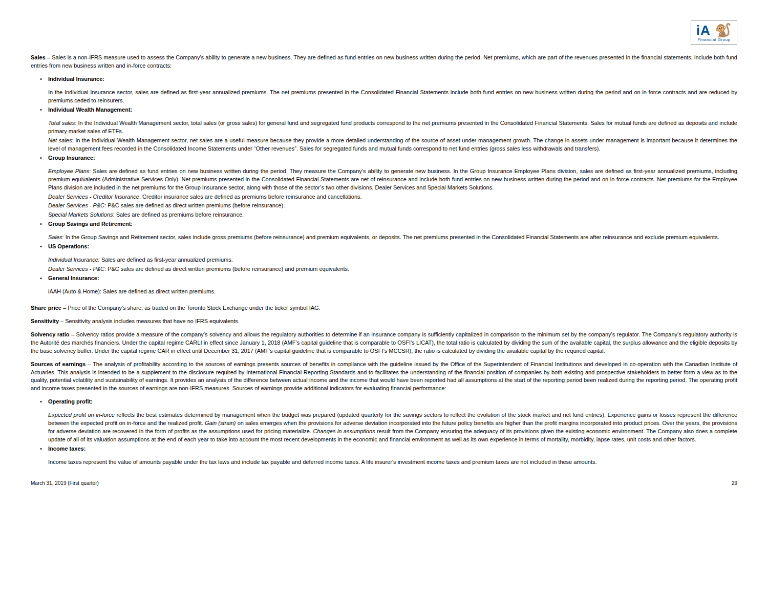iA 🐒
Financial Group
Sales – Sales is a non-IFRS measure used to assess the Company's ability to generate a new business. They are defined as fund entries on new business written during the period. Net premiums, which are part of the revenues presented in the financial statements, include both fund entries from new business written and in-force contracts:
Individual Insurance:
In the Individual Insurance sector, sales are defined as first-year annualized premiums. The net premiums presented in the Consolidated Financial Statements include both fund entries on new business written during the period and on in-force contracts and are reduced by premiums ceded to reinsurers.
Individual Wealth Management:
Total sales: In the Individual Wealth Management sector, total sales (or gross sales) for general fund and segregated fund products correspond to the net premiums presented in the Consolidated Financial Statements. Sales for mutual funds are defined as deposits and include primary market sales of ETFs.
Net sales: In the Individual Wealth Management sector, net sales are a useful measure because they provide a more detailed understanding of the source of asset under management growth. The change in assets under management is important because it determines the level of management fees recorded in the Consolidated Income Statements under “Other revenues”. Sales for segregated funds and mutual funds correspond to net fund entries (gross sales less withdrawals and transfers).
Group Insurance:
Employee Plans: Sales are defined as fund entries on new business written during the period. They measure the Company’s ability to generate new business. In the Group Insurance Employee Plans division, sales are defined as first-year annualized premiums, including premium equivalents (Administrative Services Only). Net premiums presented in the Consolidated Financial Statements are net of reinsurance and include both fund entries on new business written during the period and on in-force contracts. Net premiums for the Employee Plans division are included in the net premiums for the Group Insurance sector, along with those of the sector’s two other divisions, Dealer Services and Special Markets Solutions.
Dealer Services - Creditor Insurance: Creditor insurance sales are defined as premiums before reinsurance and cancellations.
Dealer Services - P&C: P&C sales are defined as direct written premiums (before reinsurance).
Special Markets Solutions: Sales are defined as premiums before reinsurance.
Group Savings and Retirement:
Sales: In the Group Savings and Retirement sector, sales include gross premiums (before reinsurance) and premium equivalents, or deposits. The net premiums presented in the Consolidated Financial Statements are after reinsurance and exclude premium equivalents.
US Operations:
Individual Insurance: Sales are defined as first-year annualized premiums.
Dealer Services - P&C: P&C sales are defined as direct written premiums (before reinsurance) and premium equivalents.
General Insurance:
iAAH (Auto & Home): Sales are defined as direct written premiums.
Share price – Price of the Company's share, as traded on the Toronto Stock Exchange under the ticker symbol IAG.
Sensitivity – Sensitivity analysis includes measures that have no IFRS equivalents.
Solvency ratio – Solvency ratios provide a measure of the company’s solvency and allows the regulatory authorities to determine if an insurance company is sufficiently capitalized in comparison to the minimum set by the company's regulator. The Company’s regulatory authority is the Autorité des marchés financiers. Under the capital regime CARLI in effect since January 1, 2018 (AMF’s capital guideline that is comparable to OSFI’s LICAT), the total ratio is calculated by dividing the sum of the available capital, the surplus allowance and the eligible deposits by the base solvency buffer. Under the capital regime CAR in effect until December 31, 2017 (AMF’s capital guideline that is comparable to OSFI’s MCCSR), the ratio is calculated by dividing the available capital by the required capital.
Sources of earnings – The analysis of profitability according to the sources of earnings presents sources of benefits in compliance with the guideline issued by the Office of the Superintendent of Financial Institutions and developed in co-operation with the Canadian Institute of Actuaries. This analysis is intended to be a supplement to the disclosure required by International Financial Reporting Standards and to facilitates the understanding of the financial position of companies by both existing and prospective stakeholders to better form a view as to the quality, potential volatility and sustainability of earnings. It provides an analysis of the difference between actual income and the income that would have been reported had all assumptions at the start of the reporting period been realized during the reporting period. The operating profit and income taxes presented in the sources of earnings are non-IFRS measures. Sources of earnings provide additional indicators for evaluating financial performance:
Operating profit:
Expected profit on in-force reflects the best estimates determined by management when the budget was prepared (updated quarterly for the savings sectors to reflect the evolution of the stock market and net fund entries). Experience gains or losses represent the difference between the expected profit on in-force and the realized profit. Gain (strain) on sales emerges when the provisions for adverse deviation incorporated into the future policy benefits are higher than the profit margins incorporated into product prices. Over the years, the provisions for adverse deviation are recovered in the form of profits as the assumptions used for pricing materialize. Changes in assumptions result from the Company ensuring the adequacy of its provisions given the existing economic environment. The Company also does a complete update of all of its valuation assumptions at the end of each year to take into account the most recent developments in the economic and financial environment as well as its own experience in terms of mortality, morbidity, lapse rates, unit costs and other factors.
Income taxes:
Income taxes represent the value of amounts payable under the tax laws and include tax payable and deferred income taxes. A life insurer's investment income taxes and premium taxes are not included in these amounts.
March 31, 2019 (First quarter) 29